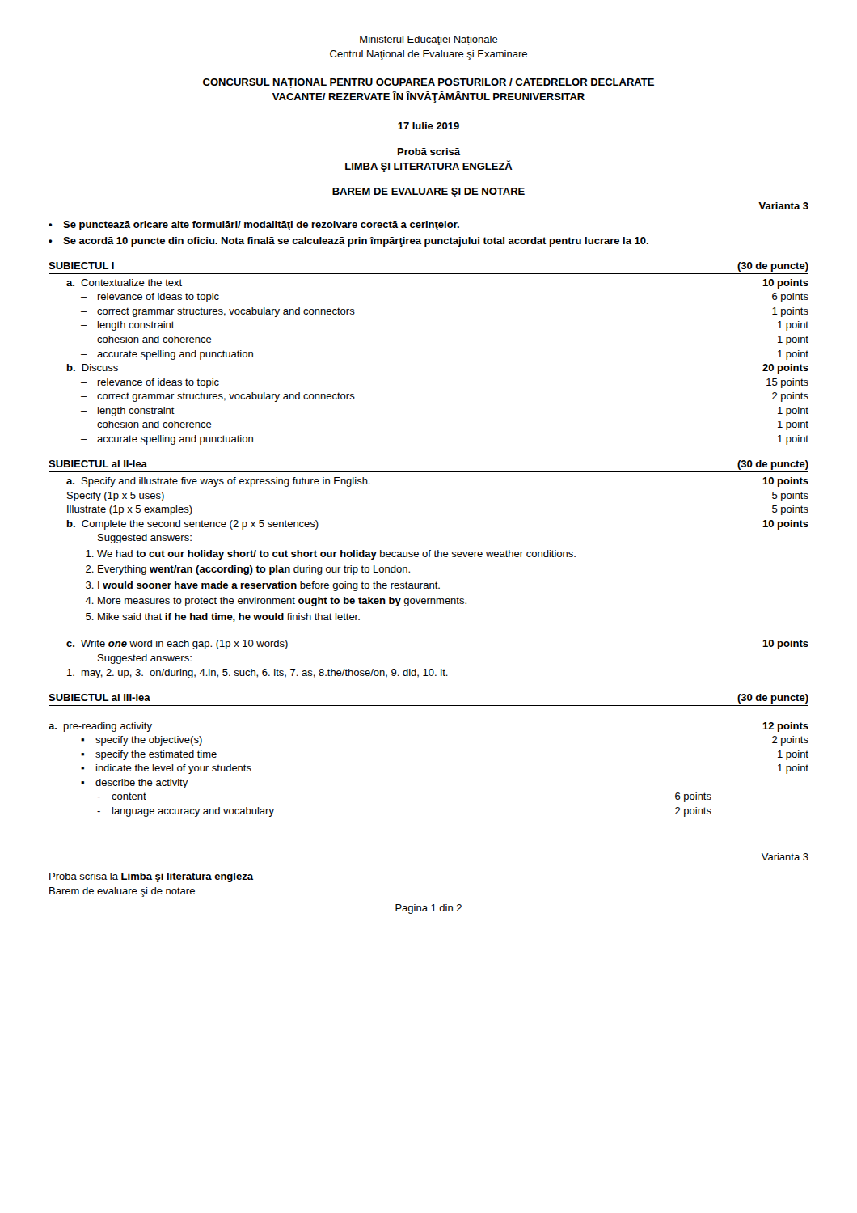Ministerul Educaţiei Naționale
Centrul Naţional de Evaluare şi Examinare
CONCURSUL NAȚIONAL PENTRU OCUPAREA POSTURILOR / CATEDRELOR DECLARATE
VACANTE/ REZERVATE ÎN ÎNVĂŢĂMÂNTUL PREUNIVERSITAR
17 Iulie 2019
Probă scrisă
LIMBA ŞI LITERATURA ENGLEZĂ
BAREM DE EVALUARE ŞI DE NOTARE
Varianta 3
Se punctează oricare alte formulări/ modalităţi de rezolvare corectă a cerinţelor.
Se acordă 10 puncte din oficiu. Nota finală se calculează prin împărţirea punctajului total acordat pentru lucrare la 10.
SUBIECTUL I (30 de puncte)
a. Contextualize the text
10 points
relevance of ideas to topic
6 points
correct grammar structures, vocabulary and connectors
1 points
length constraint
1 point
cohesion and coherence
1 point
accurate spelling and punctuation
1 point
b. Discuss
20 points
relevance of ideas to topic
15 points
correct grammar structures, vocabulary and connectors
2 points
length constraint
1 point
cohesion and coherence
1 point
accurate spelling and punctuation
1 point
SUBIECTUL al II-lea (30 de puncte)
a. Specify and illustrate five ways of expressing future in English.
10 points
Specify (1p x 5 uses)
5 points
Illustrate (1p x 5 examples)
5 points
b. Complete the second sentence (2 p x 5 sentences)
10 points
Suggested answers:
We had to cut our holiday short/ to cut short our holiday because of the severe weather conditions.
Everything went/ran (according) to plan during our trip to London.
I would sooner have made a reservation before going to the restaurant.
More measures to protect the environment ought to be taken by governments.
Mike said that if he had time, he would finish that letter.
c. Write one word in each gap. (1p x 10 words)
10 points
Suggested answers:
1. may, 2. up, 3. on/during, 4.in, 5. such, 6. its, 7. as, 8.the/those/on, 9. did, 10. it.
SUBIECTUL al III-lea (30 de puncte)
a. pre-reading activity
12 points
specify the objective(s)
2 points
specify the estimated time
1 point
indicate the level of your students
1 point
describe the activity
content
6 points
language accuracy and vocabulary
2 points
Varianta 3
Probă scrisă la Limba şi literatura engleză
Barem de evaluare şi de notare
Pagina 1 din 2